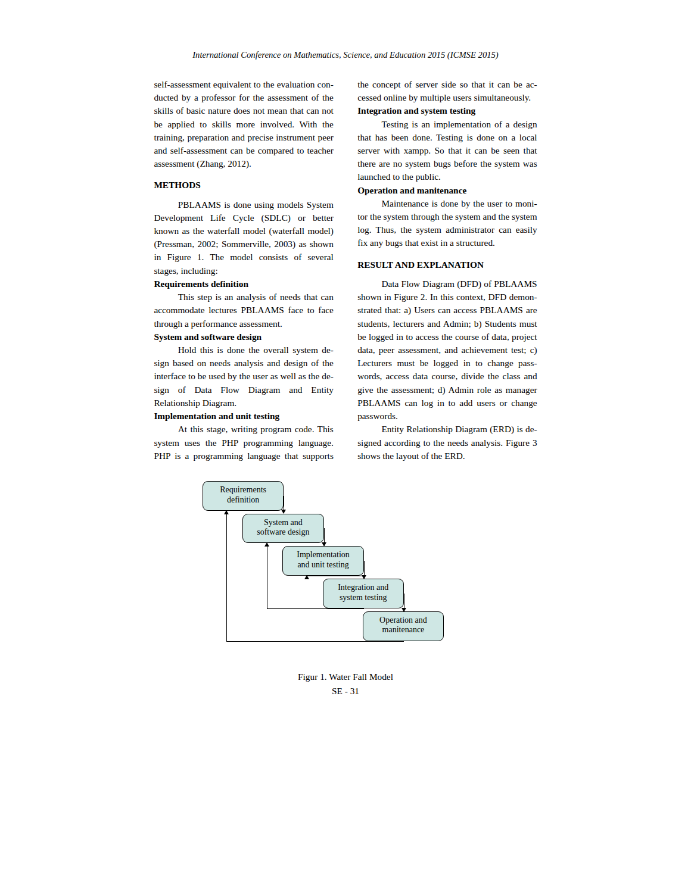International Conference on Mathematics, Science, and Education 2015 (ICMSE 2015)
self-assessment equivalent to the evaluation conducted by a professor for the assessment of the skills of basic nature does not mean that can not be applied to skills more involved. With the training, preparation and precise instrument peer and self-assessment can be compared to teacher assessment (Zhang, 2012).
METHODS
PBLAAMS is done using models System Development Life Cycle (SDLC) or better known as the waterfall model (waterfall model) (Pressman, 2002; Sommerville, 2003) as shown in Figure 1. The model consists of several stages, including:
Requirements definition
This step is an analysis of needs that can accommodate lectures PBLAAMS face to face through a performance assessment.
System and software design
Hold this is done the overall system design based on needs analysis and design of the interface to be used by the user as well as the design of Data Flow Diagram and Entity Relationship Diagram.
Implementation and unit testing
At this stage, writing program code. This system uses the PHP programming language. PHP is a programming language that supports the concept of server side so that it can be accessed online by multiple users simultaneously.
Integration and system testing
Testing is an implementation of a design that has been done. Testing is done on a local server with xampp. So that it can be seen that there are no system bugs before the system was launched to the public.
Operation and manitenance
Maintenance is done by the user to monitor the system through the system and the system log. Thus, the system administrator can easily fix any bugs that exist in a structured.
RESULT AND EXPLANATION
Data Flow Diagram (DFD) of PBLAAMS shown in Figure 2. In this context, DFD demonstrated that: a) Users can access PBLAAMS are students, lecturers and Admin; b) Students must be logged in to access the course of data, project data, peer assessment, and achievement test; c) Lecturers must be logged in to change passwords, access data course, divide the class and give the assessment; d) Admin role as manager PBLAAMS can log in to add users or change passwords.
Entity Relationship Diagram (ERD) is designed according to the needs analysis. Figure 3 shows the layout of the ERD.
Requirements
definition
System and
software design
Implementation
and unit testing
Integration and
system testing
Operation and
manitenance
Figur 1. Water Fall Model
SE - 31